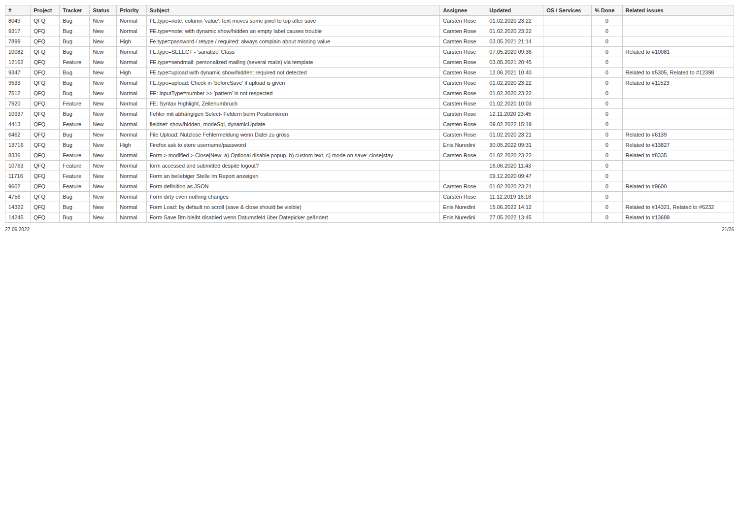| # | Project | Tracker | Status | Priority | Subject | Assignee | Updated | OS / Services | % Done | Related issues |
| --- | --- | --- | --- | --- | --- | --- | --- | --- | --- | --- |
| 8049 | QFQ | Bug | New | Normal | FE.type=note, column 'value': text moves some pixel to top after save | Carsten Rose | 01.02.2020 23:22 | | 0 | |
| 9317 | QFQ | Bug | New | Normal | FE.type=note: with dynamic show/hidden an empty label causes trouble | Carsten Rose | 01.02.2020 23:22 | | 0 | |
| 7899 | QFQ | Bug | New | High | Fe.type=password / retype / required: always complain about missing value | Carsten Rose | 03.05.2021 21:14 | | 0 | |
| 10082 | QFQ | Bug | New | Normal | FE.type=SELECT - 'sanatize' Class | Carsten Rose | 07.05.2020 09:36 | | 0 | Related to #10081 |
| 12162 | QFQ | Feature | New | Normal | FE.type=sendmail: personalized mailing (several mails) via template | Carsten Rose | 03.05.2021 20:45 | | 0 | |
| 9347 | QFQ | Bug | New | High | FE.type=upload with dynamic show/hidden: required not detected | Carsten Rose | 12.06.2021 10:40 | | 0 | Related to #5305, Related to #12398 |
| 9533 | QFQ | Bug | New | Normal | FE.type=upload: Check in 'beforeSave' if upload is given | Carsten Rose | 01.02.2020 23:22 | | 0 | Related to #11523 |
| 7512 | QFQ | Bug | New | Normal | FE: inputType=number >> 'pattern' is not respected | Carsten Rose | 01.02.2020 23:22 | | 0 | |
| 7920 | QFQ | Feature | New | Normal | FE: Syntax Highlight, Zeilenumbruch | Carsten Rose | 01.02.2020 10:03 | | 0 | |
| 10937 | QFQ | Bug | New | Normal | Fehler mit abhängigen Select- Feldern beim Positionieren | Carsten Rose | 12.11.2020 23:45 | | 0 | |
| 4413 | QFQ | Feature | New | Normal | fieldset: show/hidden, modeSql, dynamicUpdate | Carsten Rose | 09.02.2022 15:19 | | 0 | |
| 6462 | QFQ | Bug | New | Normal | File Upload: Nutzlose Fehlermeldung wenn Datei zu gross | Carsten Rose | 01.02.2020 23:21 | | 0 | Related to #6139 |
| 13716 | QFQ | Bug | New | High | Firefox ask to store username/password | Enis Nuredini | 30.05.2022 09:31 | | 0 | Related to #13827 |
| 8336 | QFQ | Feature | New | Normal | Form > modified > Close/New: a) Optional disable popup, b) custom text, c) mode on save: close/stay | Carsten Rose | 01.02.2020 23:22 | | 0 | Related to #8335 |
| 10763 | QFQ | Feature | New | Normal | form accessed and submitted despite logout? | | 16.06.2020 11:43 | | 0 | |
| 11716 | QFQ | Feature | New | Normal | Form an beliebiger Stelle im Report anzeigen | | 09.12.2020 09:47 | | 0 | |
| 9602 | QFQ | Feature | New | Normal | Form definition as JSON | Carsten Rose | 01.02.2020 23:21 | | 0 | Related to #9600 |
| 4756 | QFQ | Bug | New | Normal | Form dirty even nothing changes | Carsten Rose | 11.12.2019 16:16 | | 0 | |
| 14322 | QFQ | Bug | New | Normal | Form Load: by default no scroll (save & close should be visible) | Enis Nuredini | 15.06.2022 14:12 | | 0 | Related to #14321, Related to #6232 |
| 14245 | QFQ | Bug | New | Normal | Form Save Btn bleibt disabled wenn Datumsfeld über Datepicker geändert | Enis Nuredini | 27.05.2022 13:45 | | 0 | Related to #13689 |
27.06.2022 21/26